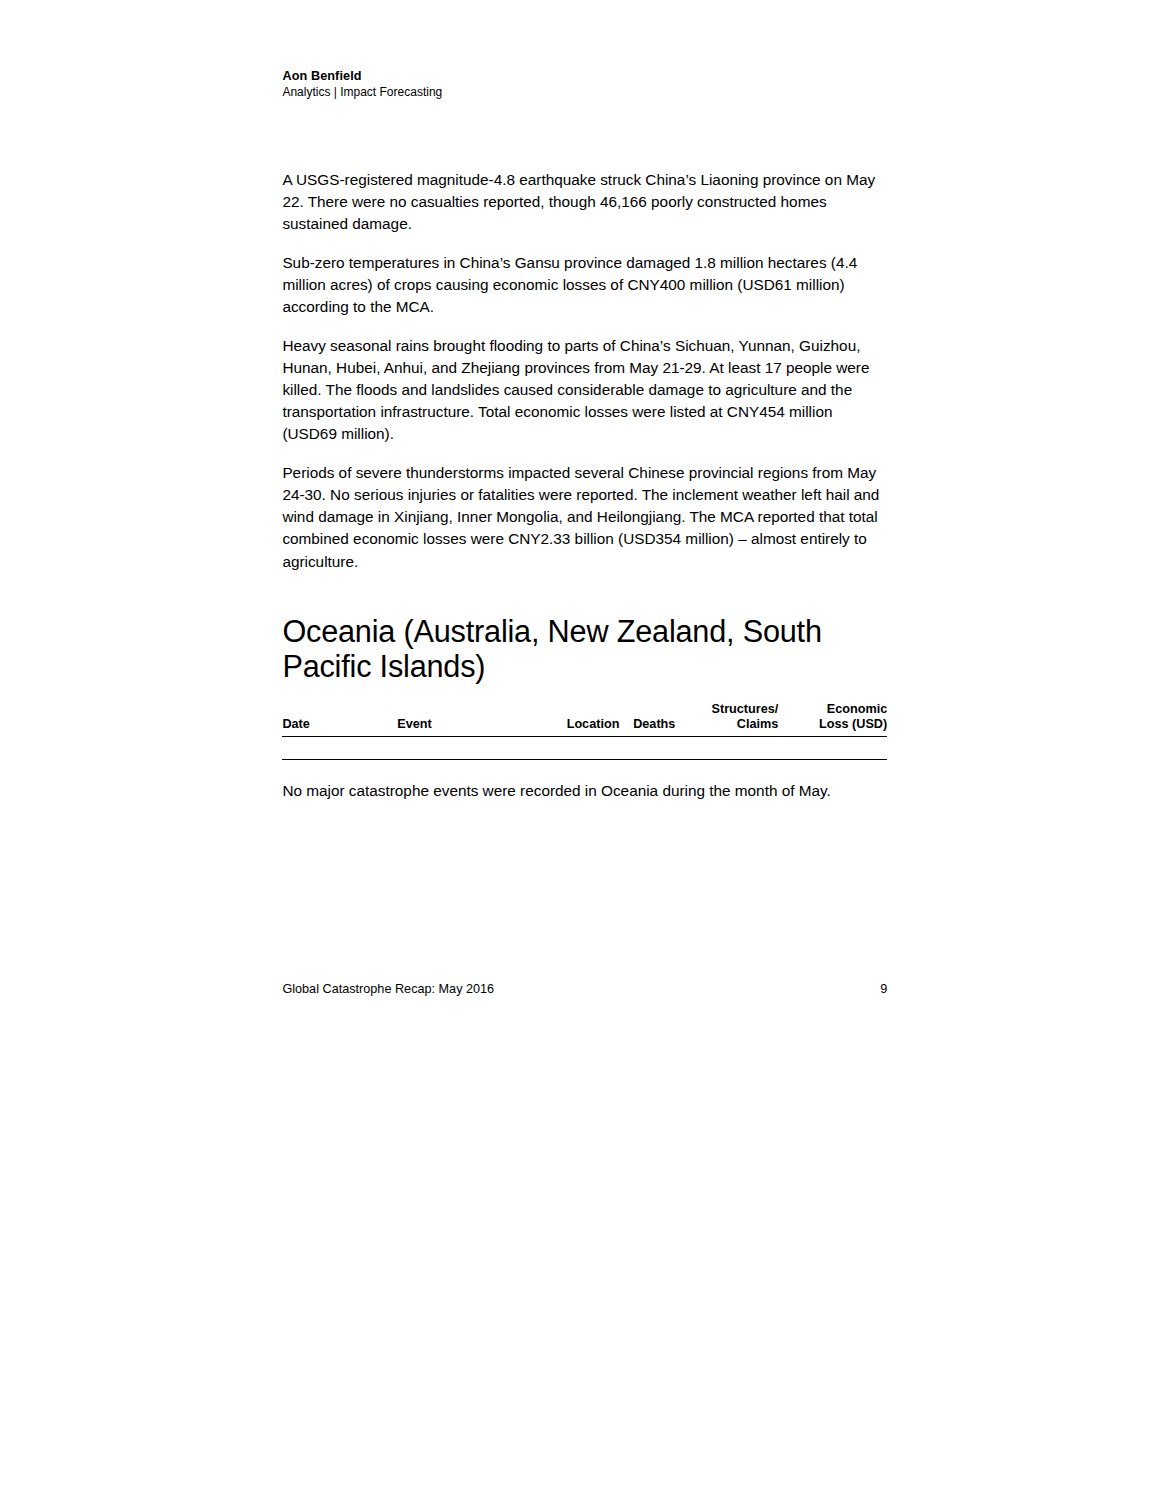Aon Benfield
Analytics | Impact Forecasting
A USGS-registered magnitude-4.8 earthquake struck China’s Liaoning province on May 22. There were no casualties reported, though 46,166 poorly constructed homes sustained damage.
Sub-zero temperatures in China’s Gansu province damaged 1.8 million hectares (4.4 million acres) of crops causing economic losses of CNY400 million (USD61 million) according to the MCA.
Heavy seasonal rains brought flooding to parts of China’s Sichuan, Yunnan, Guizhou, Hunan, Hubei, Anhui, and Zhejiang provinces from May 21-29. At least 17 people were killed. The floods and landslides caused considerable damage to agriculture and the transportation infrastructure. Total economic losses were listed at CNY454 million (USD69 million).
Periods of severe thunderstorms impacted several Chinese provincial regions from May 24-30. No serious injuries or fatalities were reported. The inclement weather left hail and wind damage in Xinjiang, Inner Mongolia, and Heilongjiang. The MCA reported that total combined economic losses were CNY2.33 billion (USD354 million) – almost entirely to agriculture.
Oceania (Australia, New Zealand, South Pacific Islands)
| Date | Event | Location | Deaths | Structures/ Claims | Economic Loss (USD) |
| --- | --- | --- | --- | --- | --- |
No major catastrophe events were recorded in Oceania during the month of May.
Global Catastrophe Recap: May 2016
9